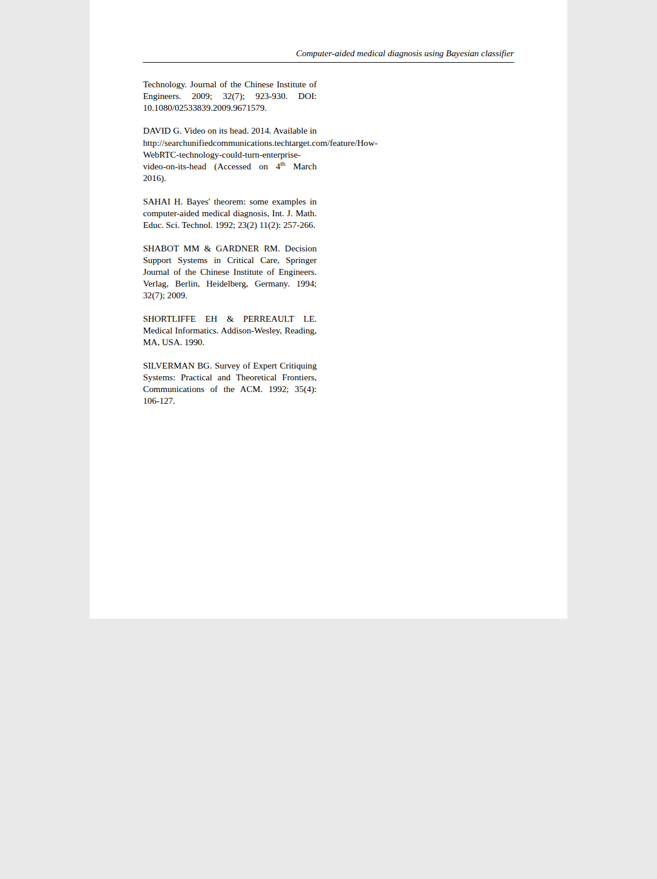Computer-aided medical diagnosis using Bayesian classifier
Technology. Journal of the Chinese Institute of Engineers. 2009; 32(7); 923-930. DOI: 10.1080/02533839.2009.9671579.
DAVID G. Video on its head. 2014. Available in http://searchunifiedcommunications.techtarget.com/feature/How-WebRTC-technology-could-turn-enterprise-video-on-its-head (Accessed on 4th March 2016).
SAHAI H. Bayes' theorem: some examples in computer-aided medical diagnosis, Int. J. Math. Educ. Sci. Technol. 1992; 23(2) 11(2): 257-266.
SHABOT MM & GARDNER RM. Decision Support Systems in Critical Care, Springer Journal of the Chinese Institute of Engineers. Verlag, Berlin, Heidelberg, Germany. 1994; 32(7); 2009.
SHORTLIFFE EH & PERREAULT LE. Medical Informatics. Addison-Wesley, Reading, MA, USA. 1990.
SILVERMAN BG. Survey of Expert Critiquing Systems: Practical and Theoretical Frontiers, Communications of the ACM. 1992; 35(4): 106-127.